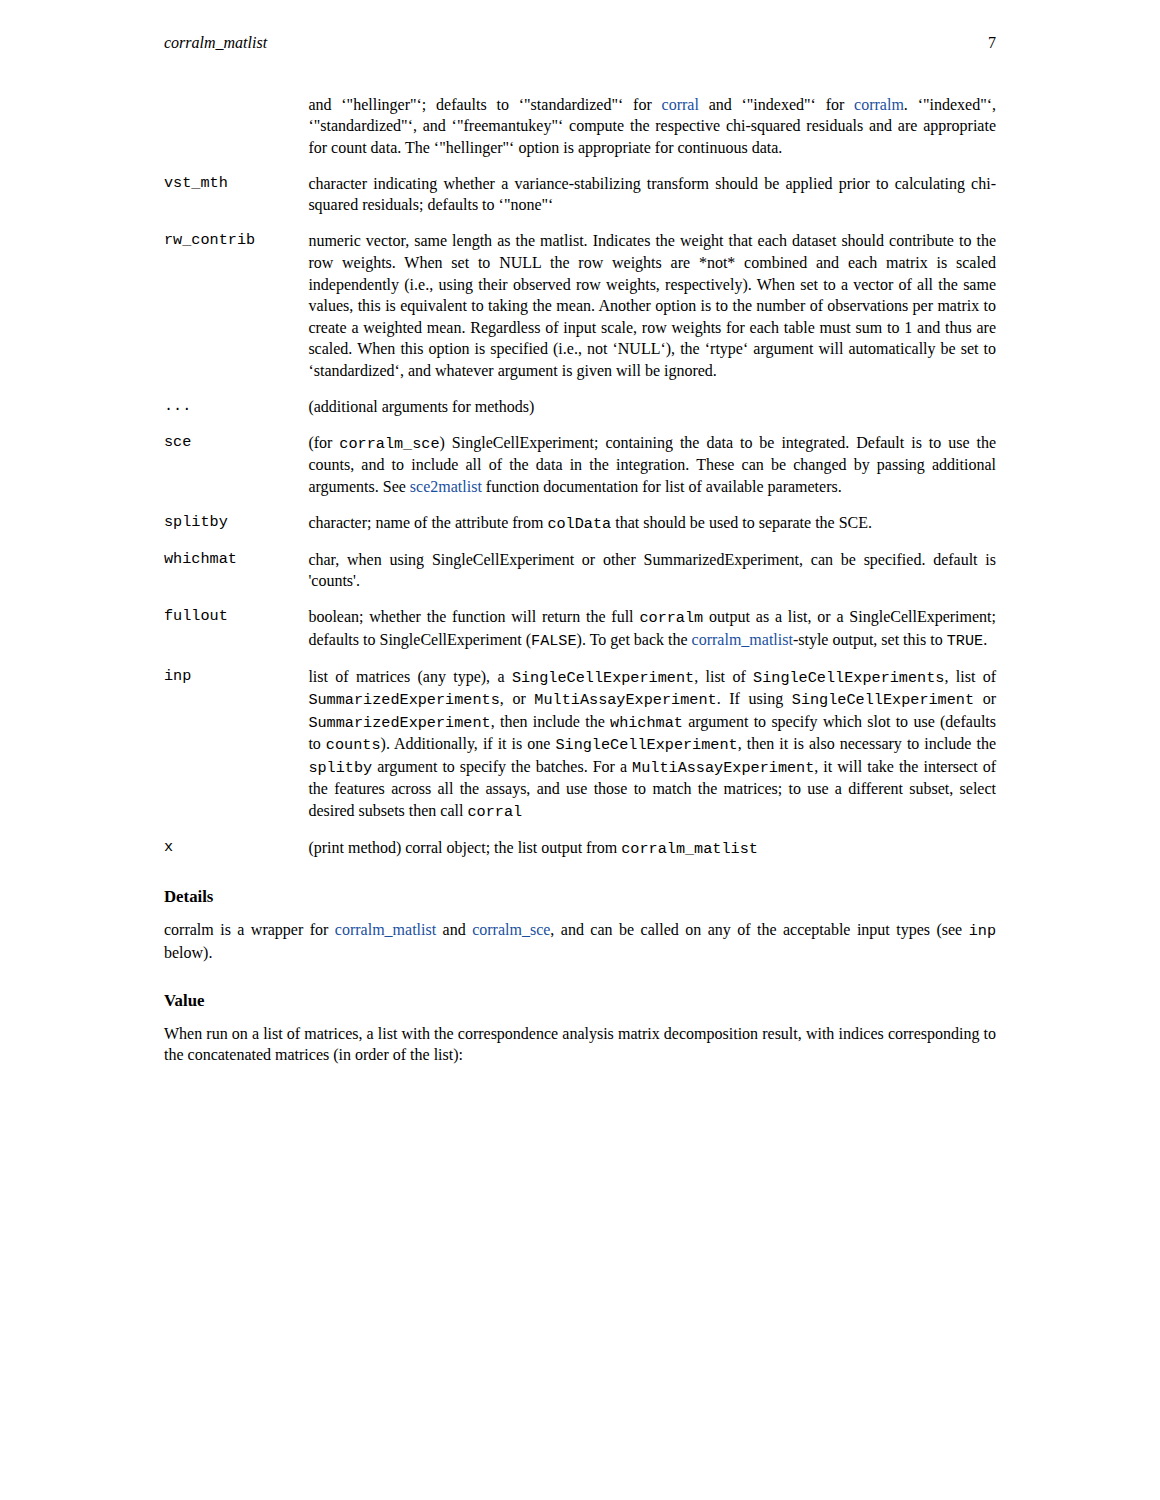corralm_matlist 7
and ‘"hellinger"‘; defaults to ‘"standardized"‘ for corral and ‘"indexed"‘ for corralm. ‘"indexed"‘, ‘"standardized"‘, and ‘"freemantukey"‘ compute the respective chi-squared residuals and are appropriate for count data. The ‘"hellinger"‘ option is appropriate for continuous data.
vst_mth
character indicating whether a variance-stabilizing transform should be applied prior to calculating chi-squared residuals; defaults to ‘"none"‘
rw_contrib
numeric vector, same length as the matlist. Indicates the weight that each dataset should contribute to the row weights. When set to NULL the row weights are *not* combined and each matrix is scaled independently (i.e., using their observed row weights, respectively). When set to a vector of all the same values, this is equivalent to taking the mean. Another option is to the number of observations per matrix to create a weighted mean. Regardless of input scale, row weights for each table must sum to 1 and thus are scaled. When this option is specified (i.e., not ‘NULL‘), the ‘rtype‘ argument will automatically be set to ‘standardized‘, and whatever argument is given will be ignored.
...
(additional arguments for methods)
sce
(for corralm_sce) SingleCellExperiment; containing the data to be integrated. Default is to use the counts, and to include all of the data in the integration. These can be changed by passing additional arguments. See sce2matlist function documentation for list of available parameters.
splitby
character; name of the attribute from colData that should be used to separate the SCE.
whichmat
char, when using SingleCellExperiment or other SummarizedExperiment, can be specified. default is 'counts'.
fullout
boolean; whether the function will return the full corralm output as a list, or a SingleCellExperiment; defaults to SingleCellExperiment (FALSE). To get back the corralm_matlist-style output, set this to TRUE.
inp
list of matrices (any type), a SingleCellExperiment, list of SingleCellExperiments, list of SummarizedExperiments, or MultiAssayExperiment. If using SingleCellExperiment or SummarizedExperiment, then include the whichmat argument to specify which slot to use (defaults to counts). Additionally, if it is one SingleCellExperiment, then it is also necessary to include the splitby argument to specify the batches. For a MultiAssayExperiment, it will take the intersect of the features across all the assays, and use those to match the matrices; to use a different subset, select desired subsets then call corral
x
(print method) corral object; the list output from corralm_matlist
Details
corralm is a wrapper for corralm_matlist and corralm_sce, and can be called on any of the acceptable input types (see inp below).
Value
When run on a list of matrices, a list with the correspondence analysis matrix decomposition result, with indices corresponding to the concatenated matrices (in order of the list):